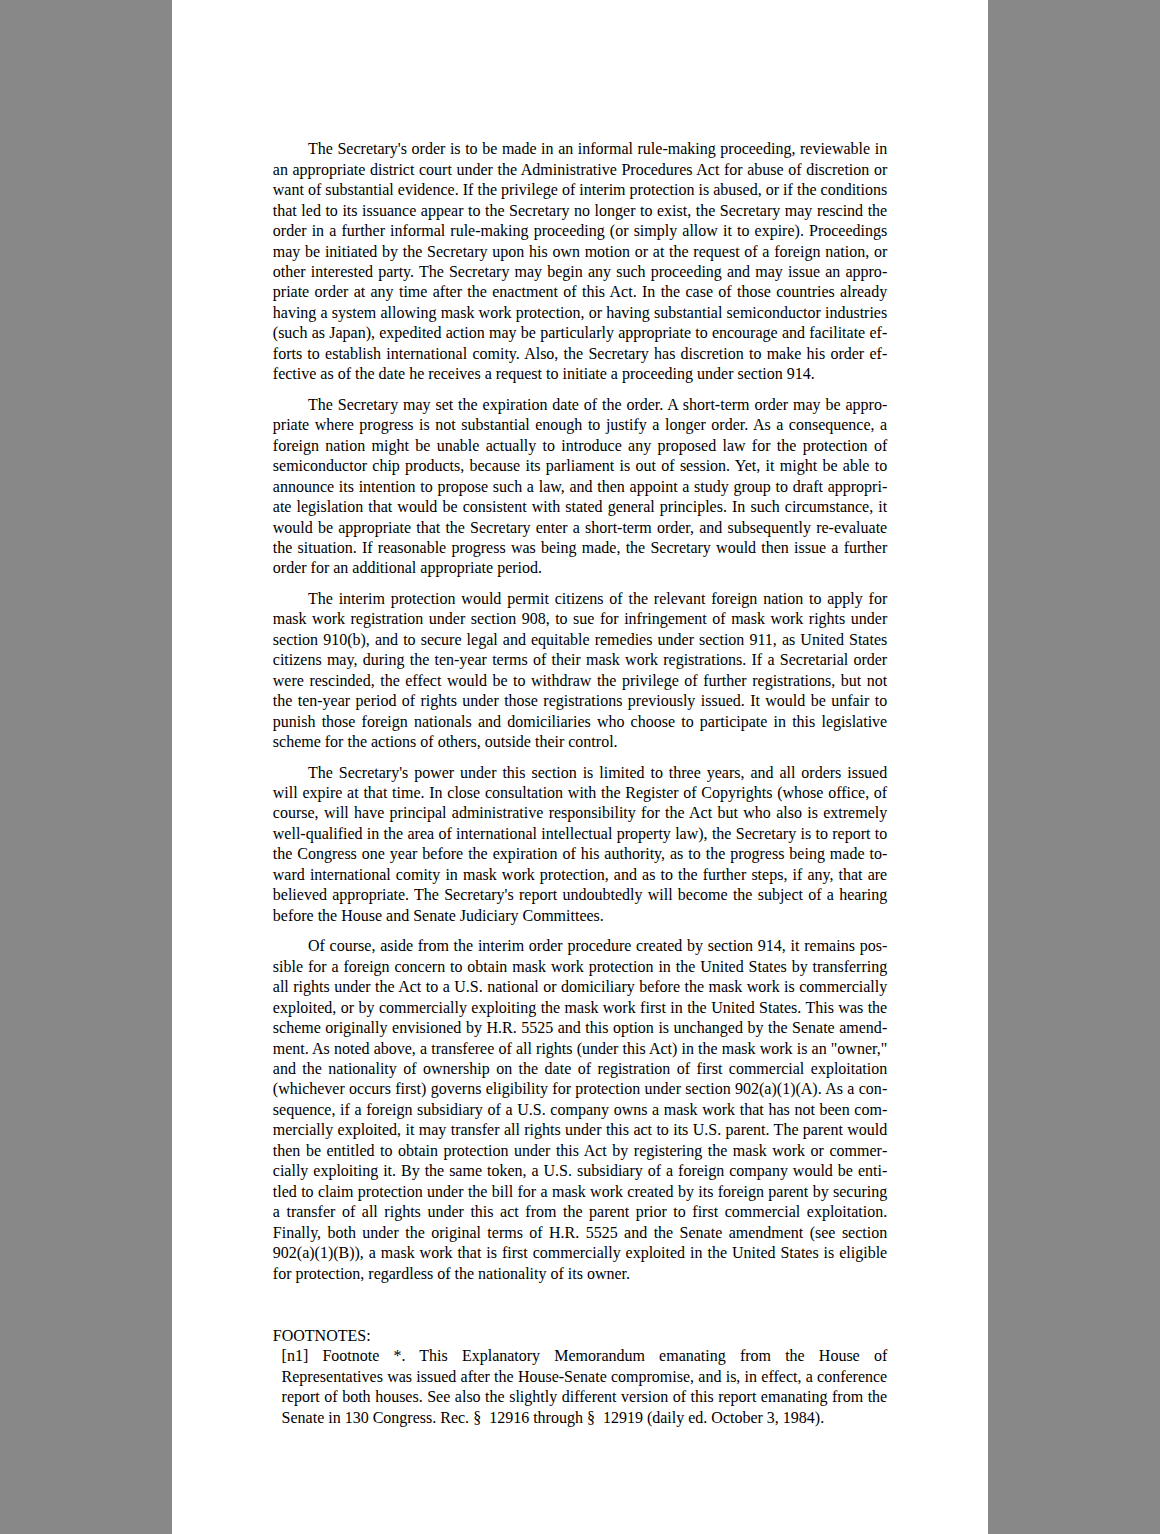The Secretary's order is to be made in an informal rule-making proceeding, reviewable in an appropriate district court under the Administrative Procedures Act for abuse of discretion or want of substantial evidence. If the privilege of interim protection is abused, or if the conditions that led to its issuance appear to the Secretary no longer to exist, the Secretary may rescind the order in a further informal rule-making proceeding (or simply allow it to expire). Proceedings may be initiated by the Secretary upon his own motion or at the request of a foreign nation, or other interested party. The Secretary may begin any such proceeding and may issue an appropriate order at any time after the enactment of this Act. In the case of those countries already having a system allowing mask work protection, or having substantial semiconductor industries (such as Japan), expedited action may be particularly appropriate to encourage and facilitate efforts to establish international comity. Also, the Secretary has discretion to make his order effective as of the date he receives a request to initiate a proceeding under section 914.
The Secretary may set the expiration date of the order. A short-term order may be appropriate where progress is not substantial enough to justify a longer order. As a consequence, a foreign nation might be unable actually to introduce any proposed law for the protection of semiconductor chip products, because its parliament is out of session. Yet, it might be able to announce its intention to propose such a law, and then appoint a study group to draft appropriate legislation that would be consistent with stated general principles. In such circumstance, it would be appropriate that the Secretary enter a short-term order, and subsequently re-evaluate the situation. If reasonable progress was being made, the Secretary would then issue a further order for an additional appropriate period.
The interim protection would permit citizens of the relevant foreign nation to apply for mask work registration under section 908, to sue for infringement of mask work rights under section 910(b), and to secure legal and equitable remedies under section 911, as United States citizens may, during the ten-year terms of their mask work registrations. If a Secretarial order were rescinded, the effect would be to withdraw the privilege of further registrations, but not the ten-year period of rights under those registrations previously issued. It would be unfair to punish those foreign nationals and domiciliaries who choose to participate in this legislative scheme for the actions of others, outside their control.
The Secretary's power under this section is limited to three years, and all orders issued will expire at that time. In close consultation with the Register of Copyrights (whose office, of course, will have principal administrative responsibility for the Act but who also is extremely well-qualified in the area of international intellectual property law), the Secretary is to report to the Congress one year before the expiration of his authority, as to the progress being made toward international comity in mask work protection, and as to the further steps, if any, that are believed appropriate. The Secretary's report undoubtedly will become the subject of a hearing before the House and Senate Judiciary Committees.
Of course, aside from the interim order procedure created by section 914, it remains possible for a foreign concern to obtain mask work protection in the United States by transferring all rights under the Act to a U.S. national or domiciliary before the mask work is commercially exploited, or by commercially exploiting the mask work first in the United States. This was the scheme originally envisioned by H.R. 5525 and this option is unchanged by the Senate amendment. As noted above, a transferee of all rights (under this Act) in the mask work is an "owner," and the nationality of ownership on the date of registration of first commercial exploitation (whichever occurs first) governs eligibility for protection under section 902(a)(1)(A). As a consequence, if a foreign subsidiary of a U.S. company owns a mask work that has not been commercially exploited, it may transfer all rights under this act to its U.S. parent. The parent would then be entitled to obtain protection under this Act by registering the mask work or commercially exploiting it. By the same token, a U.S. subsidiary of a foreign company would be entitled to claim protection under the bill for a mask work created by its foreign parent by securing a transfer of all rights under this act from the parent prior to first commercial exploitation. Finally, both under the original terms of H.R. 5525 and the Senate amendment (see section 902(a)(1)(B)), a mask work that is first commercially exploited in the United States is eligible for protection, regardless of the nationality of its owner.
FOOTNOTES:
[n1] Footnote *. This Explanatory Memorandum emanating from the House of Representatives was issued after the House-Senate compromise, and is, in effect, a conference report of both houses. See also the slightly different version of this report emanating from the Senate in 130 Congress. Rec. § 12916 through § 12919 (daily ed. October 3, 1984).